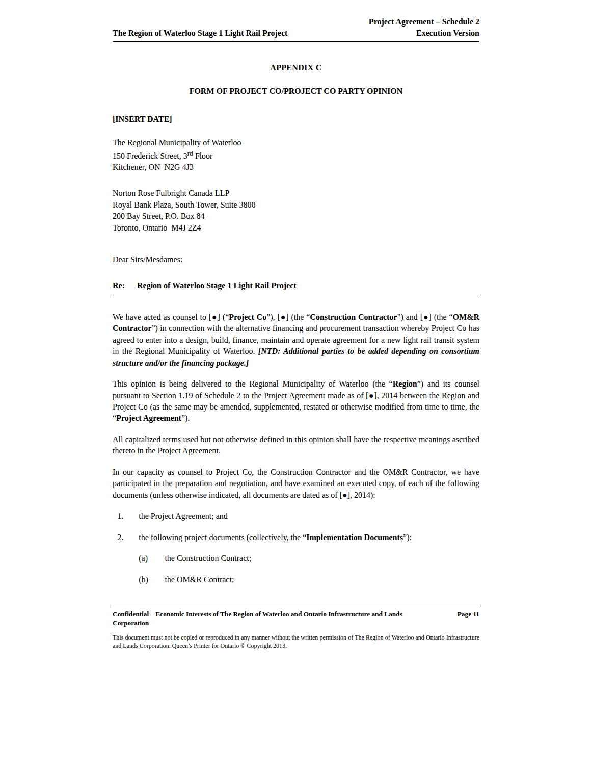The Region of Waterloo Stage 1 Light Rail Project
Project Agreement – Schedule 2
Execution Version
APPENDIX C
FORM OF PROJECT CO/PROJECT CO PARTY OPINION
[INSERT DATE]
The Regional Municipality of Waterloo
150 Frederick Street, 3rd Floor
Kitchener, ON N2G 4J3 Norton Rose Fulbright Canada LLP
Royal Bank Plaza, South Tower, Suite 3800
200 Bay Street, P.O. Box 84
Toronto, Ontario M4J 2Z4
Dear Sirs/Mesdames:
Re: Region of Waterloo Stage 1 Light Rail Project
We have acted as counsel to [●] (“Project Co”), [●] (the “Construction Contractor”) and [●] (the “OM&R Contractor”) in connection with the alternative financing and procurement transaction whereby Project Co has agreed to enter into a design, build, finance, maintain and operate agreement for a new light rail transit system in the Regional Municipality of Waterloo. [NTD: Additional parties to be added depending on consortium structure and/or the financing package.]
This opinion is being delivered to the Regional Municipality of Waterloo (the “Region”) and its counsel pursuant to Section 1.19 of Schedule 2 to the Project Agreement made as of [●], 2014 between the Region and Project Co (as the same may be amended, supplemented, restated or otherwise modified from time to time, the “Project Agreement”).
All capitalized terms used but not otherwise defined in this opinion shall have the respective meanings ascribed thereto in the Project Agreement.
In our capacity as counsel to Project Co, the Construction Contractor and the OM&R Contractor, we have participated in the preparation and negotiation, and have examined an executed copy, of each of the following documents (unless otherwise indicated, all documents are dated as of [●], 2014):
the Project Agreement; and
the following project documents (collectively, the “Implementation Documents”):
the Construction Contract;
the OM&R Contract;
Confidential – Economic Interests of The Region of Waterloo and Ontario Infrastructure and Lands Corporation
Page 11
This document must not be copied or reproduced in any manner without the written permission of The Region of Waterloo and Ontario Infrastructure and Lands Corporation. Queen’s Printer for Ontario © Copyright 2013.